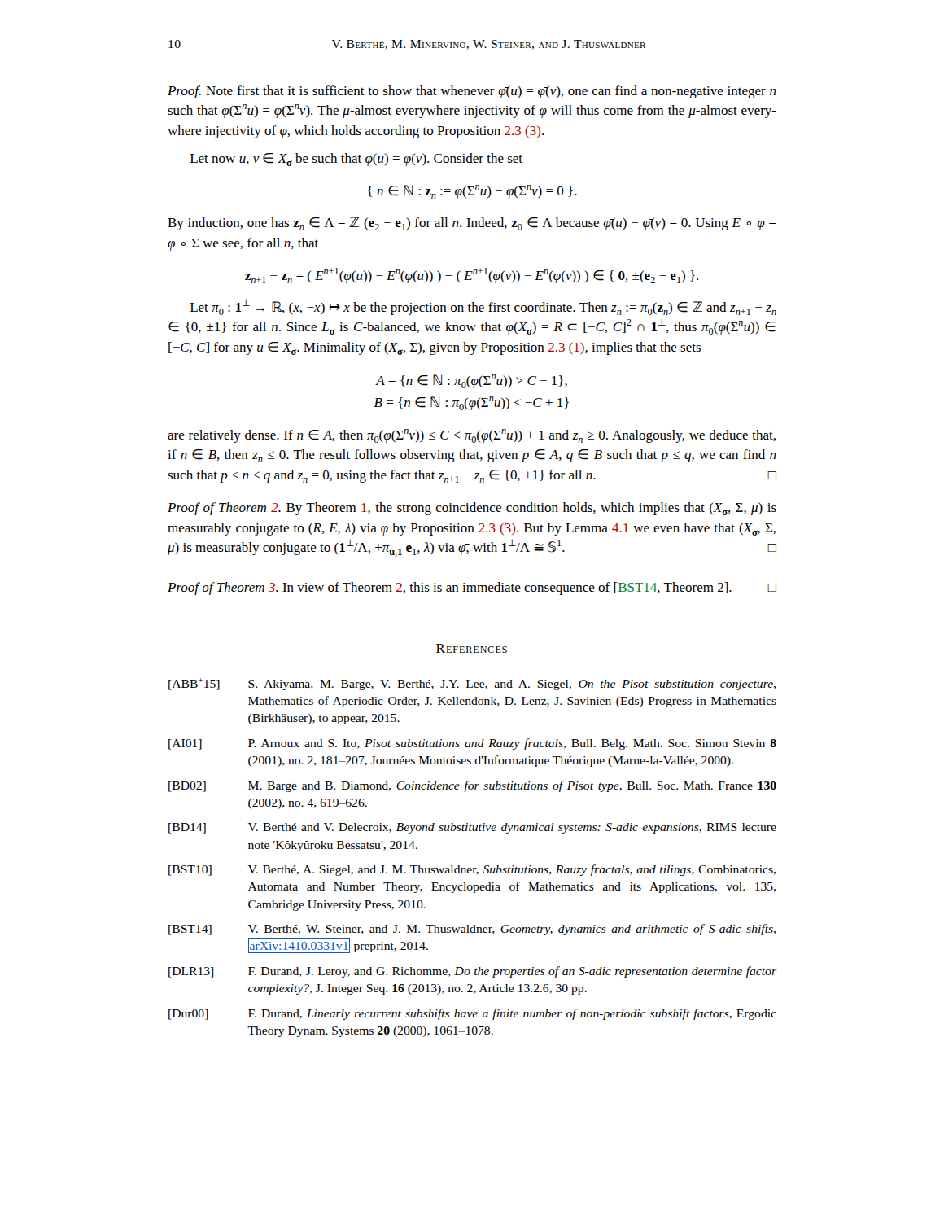10 V. Berthé, M. Minervino, W. Steiner, and J. Thuswaldner
Proof. Note first that it is sufficient to show that whenever φ̄(u) = φ̄(v), one can find a non-negative integer n such that φ(Σnu) = φ(Σnv). The μ-almost everywhere injectivity of φ̄ will thus come from the μ-almost everywhere injectivity of φ, which holds according to Proposition 2.3 (3).
Let now u, v ∈ Xσ be such that φ̄(u) = φ̄(v). Consider the set
{ n ∈ ℕ : zn := φ(Σnu) − φ(Σnv) = 0 }.
By induction, one has zn ∈ Λ = ℤ (e2 − e1) for all n. Indeed, z0 ∈ Λ because φ̄(u) − φ̄(v) = 0. Using E ∘ φ = φ ∘ Σ we see, for all n, that
zn+1 − zn = ( En+1(φ(u)) − En(φ(u)) ) − ( En+1(φ(v)) − En(φ(v)) ) ∈ { 0, ±(e2 − e1) }.
Let π0 : 1⊥ → ℝ, (x, −x) ↦ x be the projection on the first coordinate. Then zn := π0(zn) ∈ ℤ and zn+1 − zn ∈ {0, ±1} for all n. Since Lσ is C-balanced, we know that φ(Xσ) = R ⊂ [−C, C]2 ∩ 1⊥, thus π0(φ(Σnu)) ∈ [−C, C] for any u ∈ Xσ. Minimality of (Xσ, Σ), given by Proposition 2.3 (1), implies that the sets
A = {n ∈ ℕ : π0(φ(Σnu)) > C − 1},
B = {n ∈ ℕ : π0(φ(Σnu)) < −C + 1}
are relatively dense. If n ∈ A, then π0(φ(Σnv)) ≤ C < π0(φ(Σnu)) + 1 and zn ≥ 0. Analogously, we deduce that, if n ∈ B, then zn ≤ 0. The result follows observing that, given p ∈ A, q ∈ B such that p ≤ q, we can find n such that p ≤ n ≤ q and zn = 0, using the fact that zn+1 − zn ∈ {0, ±1} for all n. □
Proof of Theorem 2. By Theorem 1, the strong coincidence condition holds, which implies that (Xσ, Σ, μ) is measurably conjugate to (R, E, λ) via φ by Proposition 2.3 (3). But by Lemma 4.1 we even have that (Xσ, Σ, μ) is measurably conjugate to (1⊥/Λ, +πu,1 e1, λ) via φ̄, with 1⊥/Λ ≅ 𝕊1. □
Proof of Theorem 3. In view of Theorem 2, this is an immediate consequence of [BST14, Theorem 2]. □
References
[ABB+15]
S. Akiyama, M. Barge, V. Berthé, J.Y. Lee, and A. Siegel, On the Pisot substitution conjecture, Mathematics of Aperiodic Order, J. Kellendonk, D. Lenz, J. Savinien (Eds) Progress in Mathematics (Birkhäuser), to appear, 2015.
[AI01]
P. Arnoux and S. Ito, Pisot substitutions and Rauzy fractals, Bull. Belg. Math. Soc. Simon Stevin 8 (2001), no. 2, 181–207, Journées Montoises d'Informatique Théorique (Marne-la-Vallée, 2000).
[BD02]
M. Barge and B. Diamond, Coincidence for substitutions of Pisot type, Bull. Soc. Math. France 130 (2002), no. 4, 619–626.
[BD14]
V. Berthé and V. Delecroix, Beyond substitutive dynamical systems: S-adic expansions, RIMS lecture note 'Kôkyûroku Bessatsu', 2014.
[BST10]
V. Berthé, A. Siegel, and J. M. Thuswaldner, Substitutions, Rauzy fractals, and tilings, Combinatorics, Automata and Number Theory, Encyclopedia of Mathematics and its Applications, vol. 135, Cambridge University Press, 2010.
[BST14]
V. Berthé, W. Steiner, and J. M. Thuswaldner, Geometry, dynamics and arithmetic of S-adic shifts, arXiv:1410.0331v1 preprint, 2014.
[DLR13]
F. Durand, J. Leroy, and G. Richomme, Do the properties of an S-adic representation determine factor complexity?, J. Integer Seq. 16 (2013), no. 2, Article 13.2.6, 30 pp.
[Dur00]
F. Durand, Linearly recurrent subshifts have a finite number of non-periodic subshift factors, Ergodic Theory Dynam. Systems 20 (2000), 1061–1078.